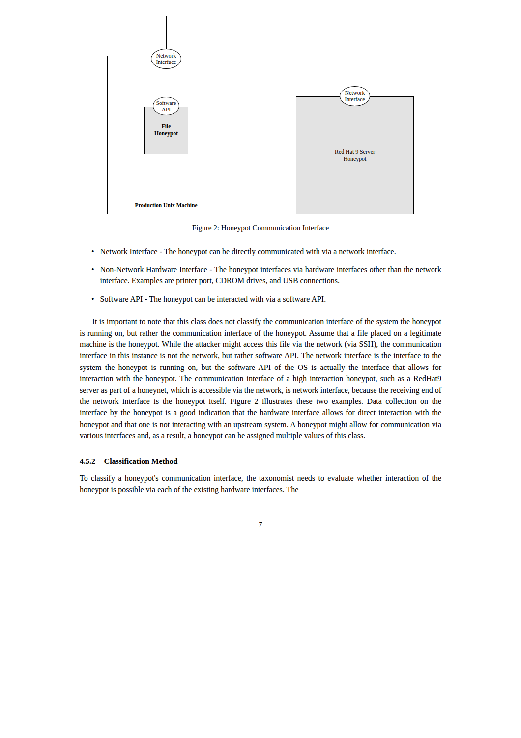Network
Interface
Software
API
File
Honeypot
Production Unix Machine
Network
Interface
Red Hat 9 Server
Honeypot
Figure 2: Honeypot Communication Interface
Network Interface - The honeypot can be directly communicated with via a network interface.
Non-Network Hardware Interface - The honeypot interfaces via hardware interfaces other than the network interface. Examples are printer port, CDROM drives, and USB connections.
Software API - The honeypot can be interacted with via a software API.
It is important to note that this class does not classify the communication interface of the system the honeypot is running on, but rather the communication interface of the honeypot. Assume that a file placed on a legitimate machine is the honeypot. While the attacker might access this file via the network (via SSH), the communication interface in this instance is not the network, but rather software API. The network interface is the interface to the system the honeypot is running on, but the software API of the OS is actually the interface that allows for interaction with the honeypot. The communication interface of a high interaction honeypot, such as a RedHat9 server as part of a honeynet, which is accessible via the network, is network interface, because the receiving end of the network interface is the honeypot itself. Figure 2 illustrates these two examples. Data collection on the interface by the honeypot is a good indication that the hardware interface allows for direct interaction with the honeypot and that one is not interacting with an upstream system. A honeypot might allow for communication via various interfaces and, as a result, a honeypot can be assigned multiple values of this class.
4.5.2 Classification Method
To classify a honeypot's communication interface, the taxonomist needs to evaluate whether interaction of the honeypot is possible via each of the existing hardware interfaces. The
7